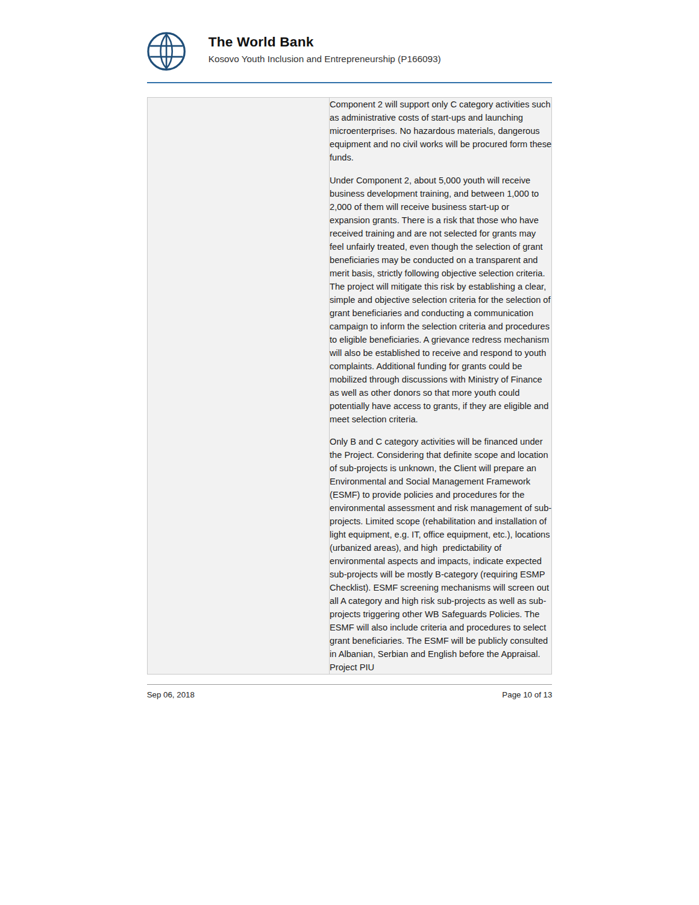The World Bank
Kosovo Youth Inclusion and Entrepreneurship (P166093)
| | Component 2 will support only C category activities such as administrative costs of start-ups and launching microenterprises. No hazardous materials, dangerous equipment and no civil works will be procured form these funds. Under Component 2, about 5,000 youth will receive business development training, and between 1,000 to 2,000 of them will receive business start-up or expansion grants. There is a risk that those who have received training and are not selected for grants may feel unfairly treated, even though the selection of grant beneficiaries may be conducted on a transparent and merit basis, strictly following objective selection criteria. The project will mitigate this risk by establishing a clear, simple and objective selection criteria for the selection of grant beneficiaries and conducting a communication campaign to inform the selection criteria and procedures to eligible beneficiaries. A grievance redress mechanism will also be established to receive and respond to youth complaints. Additional funding for grants could be mobilized through discussions with Ministry of Finance as well as other donors so that more youth could potentially have access to grants, if they are eligible and meet selection criteria. Only B and C category activities will be financed under the Project. Considering that definite scope and location of sub-projects is unknown, the Client will prepare an Environmental and Social Management Framework (ESMF) to provide policies and procedures for the environmental assessment and risk management of sub-projects. Limited scope (rehabilitation and installation of light equipment, e.g. IT, office equipment, etc.), locations (urbanized areas), and high predictability of environmental aspects and impacts, indicate expected sub-projects will be mostly B-category (requiring ESMP Checklist). ESMF screening mechanisms will screen out all A category and high risk sub-projects as well as sub-projects triggering other WB Safeguards Policies. The ESMF will also include criteria and procedures to select grant beneficiaries. The ESMF will be publicly consulted in Albanian, Serbian and English before the Appraisal. Project PIU |
Sep 06, 2018 Page 10 of 13